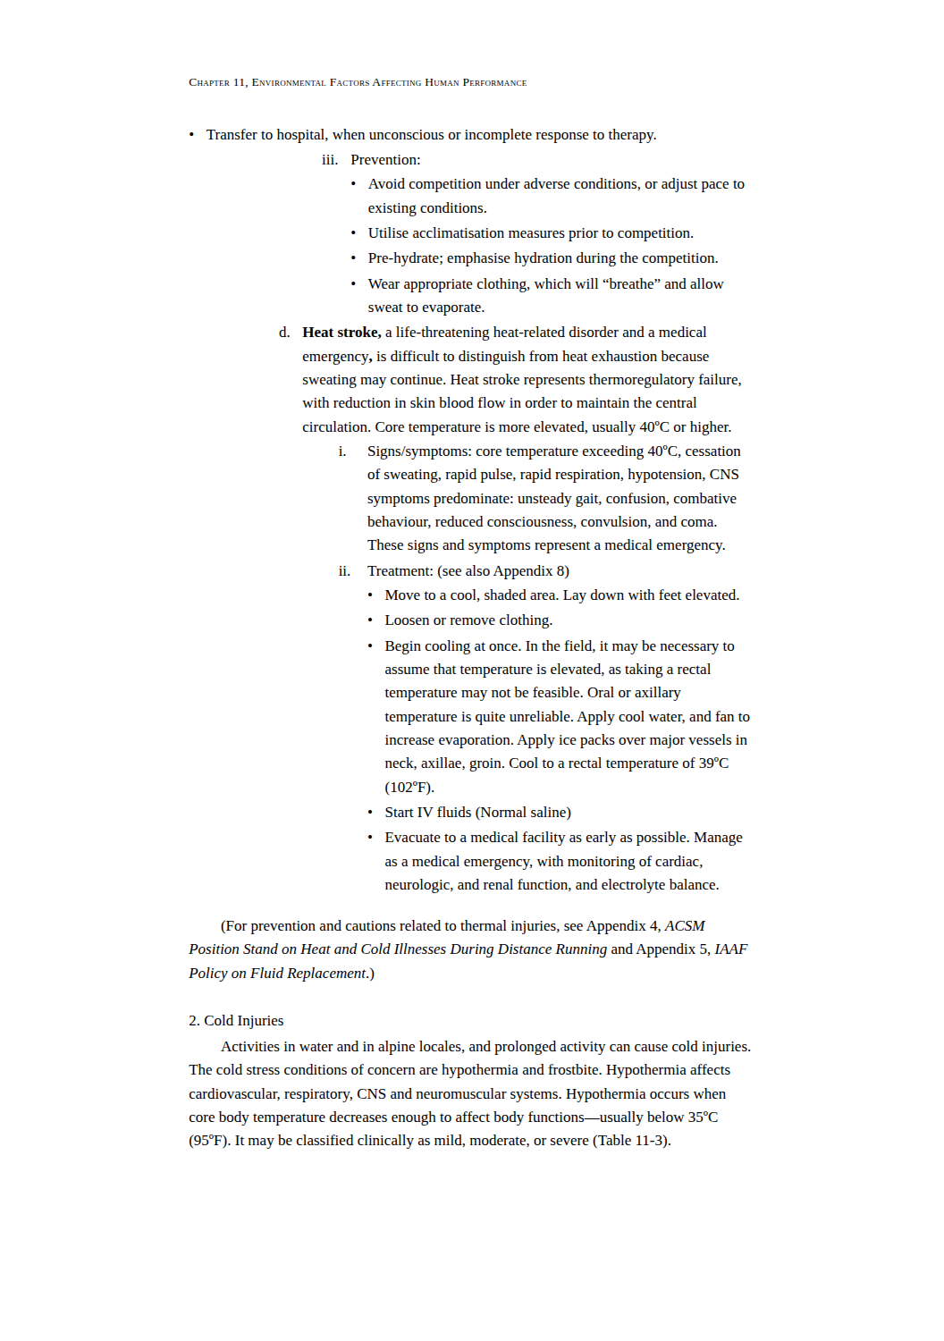Chapter 11, Environmental Factors Affecting Human Performance
Transfer to hospital, when unconscious or incomplete response to therapy.
iii. Prevention:
Avoid competition under adverse conditions, or adjust pace to existing conditions.
Utilise acclimatisation measures prior to competition.
Pre-hydrate; emphasise hydration during the competition.
Wear appropriate clothing, which will “breathe” and allow sweat to evaporate.
d. Heat stroke, a life-threatening heat-related disorder and a medical emergency, is difficult to distinguish from heat exhaustion because sweating may continue. Heat stroke represents thermoregulatory failure, with reduction in skin blood flow in order to maintain the central circulation. Core temperature is more elevated, usually 40ºC or higher.
i. Signs/symptoms: core temperature exceeding 40ºC, cessation of sweating, rapid pulse, rapid respiration, hypotension, CNS symptoms predominate: unsteady gait, confusion, combative behaviour, reduced consciousness, convulsion, and coma. These signs and symptoms represent a medical emergency.
ii. Treatment: (see also Appendix 8)
Move to a cool, shaded area. Lay down with feet elevated.
Loosen or remove clothing.
Begin cooling at once. In the field, it may be necessary to assume that temperature is elevated, as taking a rectal temperature may not be feasible. Oral or axillary temperature is quite unreliable. Apply cool water, and fan to increase evaporation. Apply ice packs over major vessels in neck, axillae, groin. Cool to a rectal temperature of 39ºC (102ºF).
Start IV fluids (Normal saline)
Evacuate to a medical facility as early as possible. Manage as a medical emergency, with monitoring of cardiac, neurologic, and renal function, and electrolyte balance.
(For prevention and cautions related to thermal injuries, see Appendix 4, ACSM Position Stand on Heat and Cold Illnesses During Distance Running and Appendix 5, IAAF Policy on Fluid Replacement.)
2. Cold Injuries
Activities in water and in alpine locales, and prolonged activity can cause cold injuries. The cold stress conditions of concern are hypothermia and frostbite. Hypothermia affects cardiovascular, respiratory, CNS and neuromuscular systems. Hypothermia occurs when core body temperature decreases enough to affect body functions—usually below 35ºC (95ºF). It may be classified clinically as mild, moderate, or severe (Table 11-3).